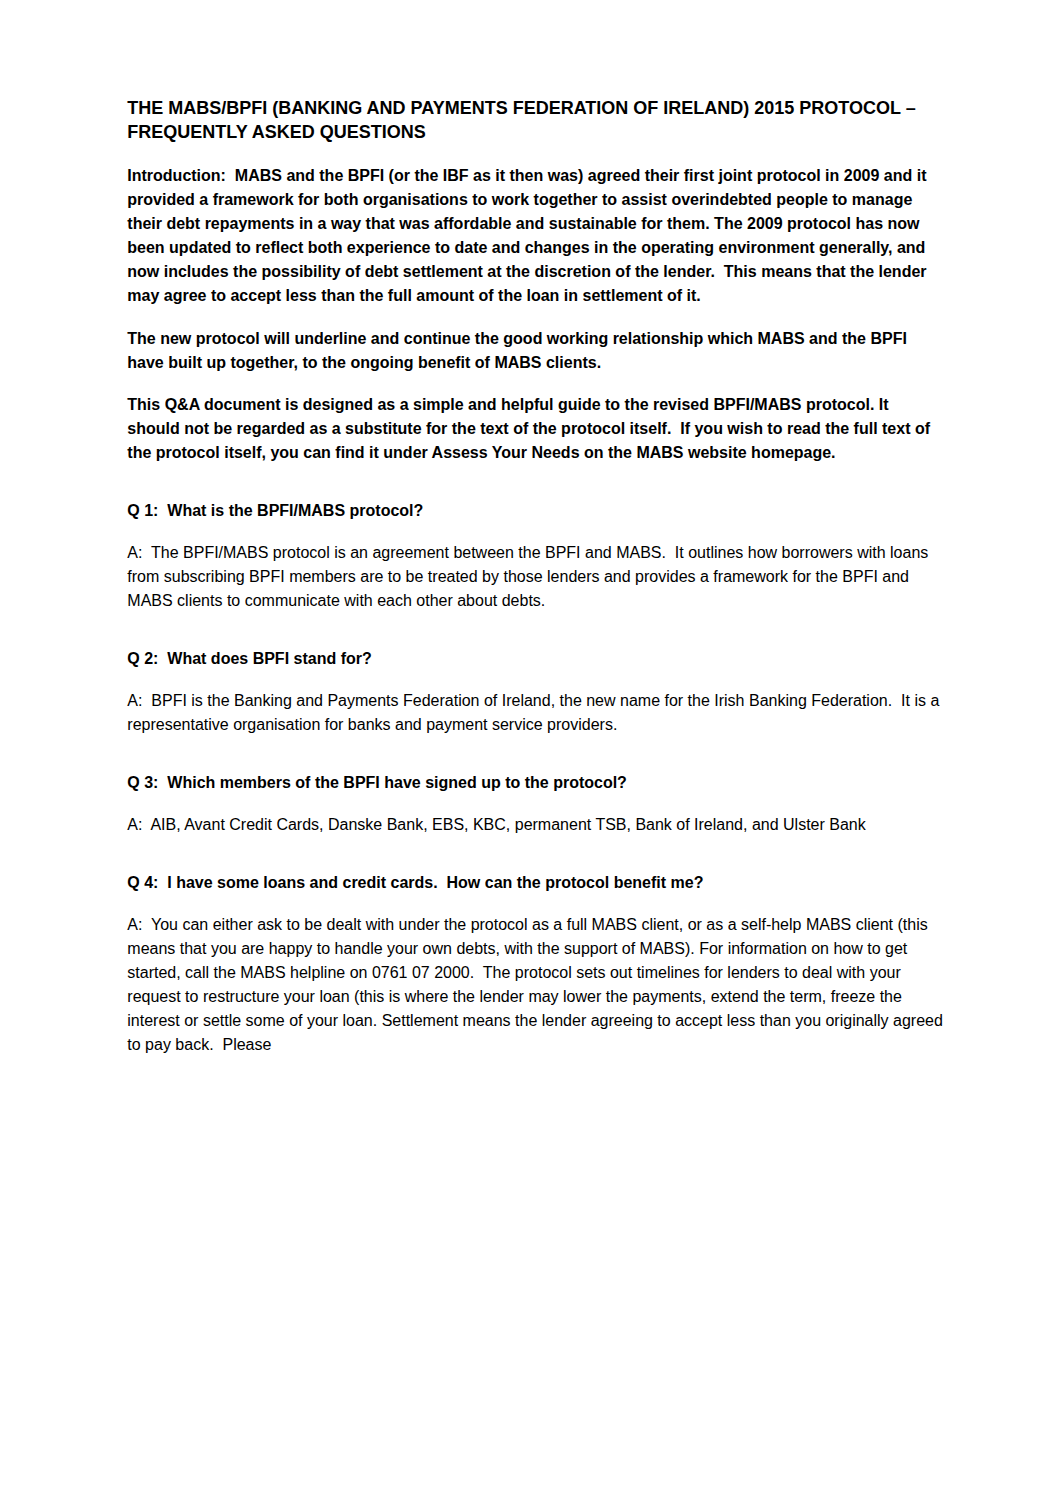The MABS/BPFI (Banking and Payments Federation of Ireland) 2015 Protocol – Frequently Asked Questions
Introduction: MABS and the BPFI (or the IBF as it then was) agreed their first joint protocol in 2009 and it provided a framework for both organisations to work together to assist overindebted people to manage their debt repayments in a way that was affordable and sustainable for them. The 2009 protocol has now been updated to reflect both experience to date and changes in the operating environment generally, and now includes the possibility of debt settlement at the discretion of the lender. This means that the lender may agree to accept less than the full amount of the loan in settlement of it.
The new protocol will underline and continue the good working relationship which MABS and the BPFI have built up together, to the ongoing benefit of MABS clients.
This Q&A document is designed as a simple and helpful guide to the revised BPFI/MABS protocol. It should not be regarded as a substitute for the text of the protocol itself. If you wish to read the full text of the protocol itself, you can find it under Assess Your Needs on the MABS website homepage.
Q 1: What is the BPFI/MABS protocol?
A: The BPFI/MABS protocol is an agreement between the BPFI and MABS. It outlines how borrowers with loans from subscribing BPFI members are to be treated by those lenders and provides a framework for the BPFI and MABS clients to communicate with each other about debts.
Q 2: What does BPFI stand for?
A: BPFI is the Banking and Payments Federation of Ireland, the new name for the Irish Banking Federation. It is a representative organisation for banks and payment service providers.
Q 3: Which members of the BPFI have signed up to the protocol?
A: AIB, Avant Credit Cards, Danske Bank, EBS, KBC, permanent TSB, Bank of Ireland, and Ulster Bank
Q 4: I have some loans and credit cards. How can the protocol benefit me?
A: You can either ask to be dealt with under the protocol as a full MABS client, or as a self-help MABS client (this means that you are happy to handle your own debts, with the support of MABS). For information on how to get started, call the MABS helpline on 0761 07 2000. The protocol sets out timelines for lenders to deal with your request to restructure your loan (this is where the lender may lower the payments, extend the term, freeze the interest or settle some of your loan. Settlement means the lender agreeing to accept less than you originally agreed to pay back. Please